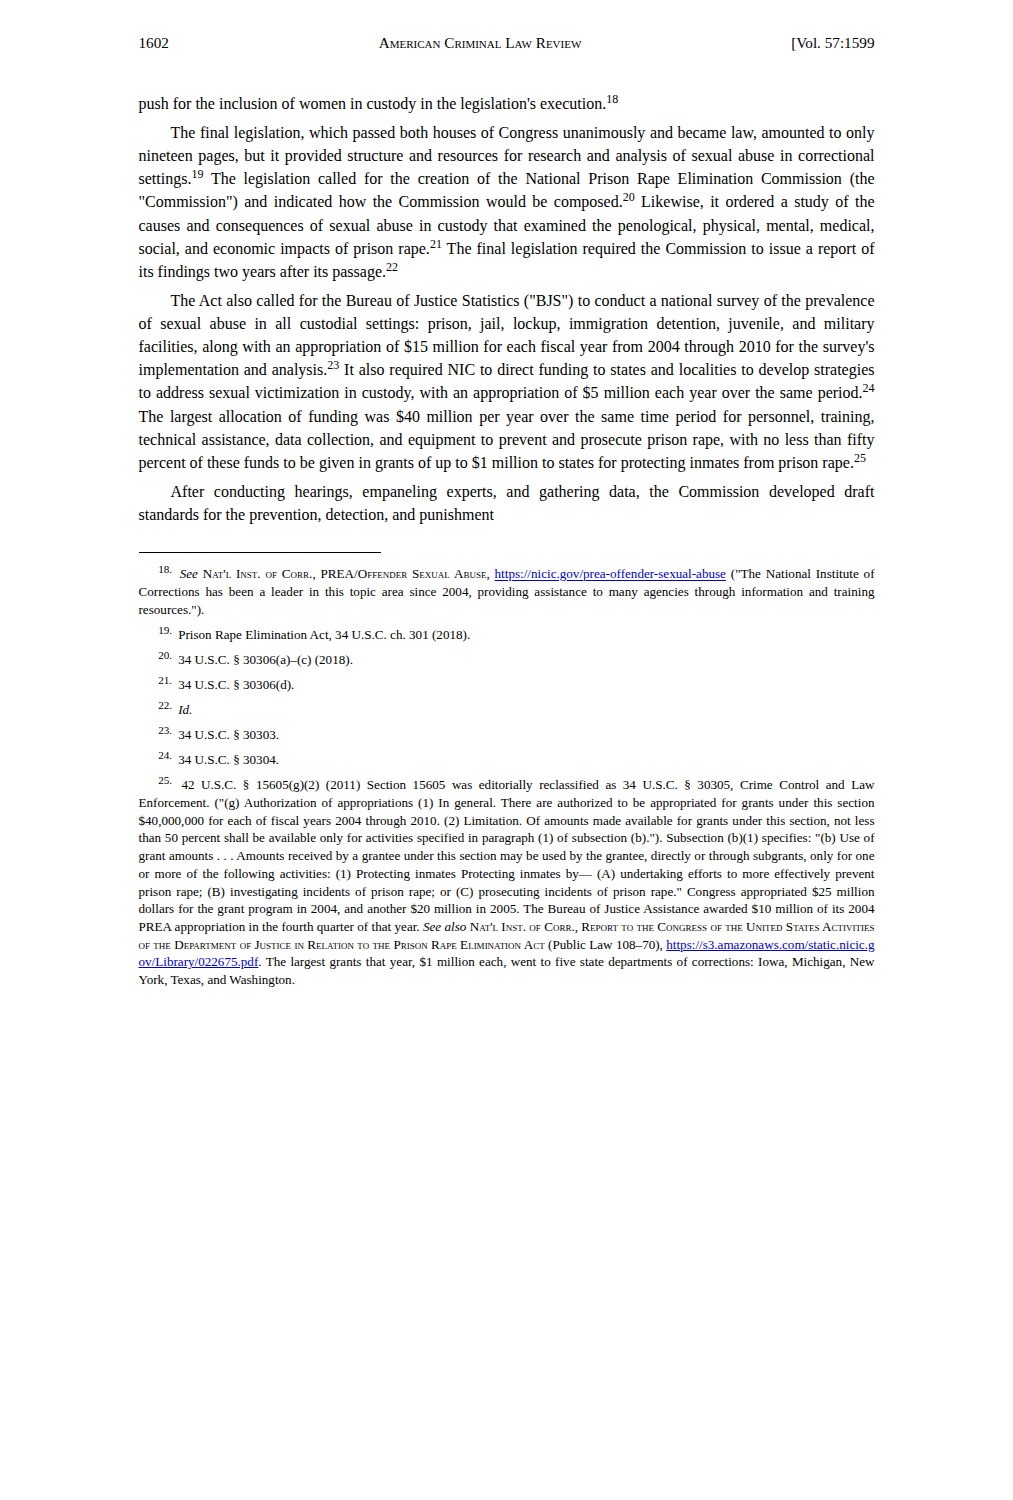1602 American Criminal Law Review [Vol. 57:1599
push for the inclusion of women in custody in the legislation's execution.18
The final legislation, which passed both houses of Congress unanimously and became law, amounted to only nineteen pages, but it provided structure and resources for research and analysis of sexual abuse in correctional settings.19 The legislation called for the creation of the National Prison Rape Elimination Commission (the "Commission") and indicated how the Commission would be composed.20 Likewise, it ordered a study of the causes and consequences of sexual abuse in custody that examined the penological, physical, mental, medical, social, and economic impacts of prison rape.21 The final legislation required the Commission to issue a report of its findings two years after its passage.22
The Act also called for the Bureau of Justice Statistics ("BJS") to conduct a national survey of the prevalence of sexual abuse in all custodial settings: prison, jail, lockup, immigration detention, juvenile, and military facilities, along with an appropriation of $15 million for each fiscal year from 2004 through 2010 for the survey's implementation and analysis.23 It also required NIC to direct funding to states and localities to develop strategies to address sexual victimization in custody, with an appropriation of $5 million each year over the same period.24 The largest allocation of funding was $40 million per year over the same time period for personnel, training, technical assistance, data collection, and equipment to prevent and prosecute prison rape, with no less than fifty percent of these funds to be given in grants of up to $1 million to states for protecting inmates from prison rape.25
After conducting hearings, empaneling experts, and gathering data, the Commission developed draft standards for the prevention, detection, and punishment
18. See Nat'l Inst. of Corr., PREA/Offender Sexual Abuse, https://nicic.gov/prea-offender-sexual-abuse ("The National Institute of Corrections has been a leader in this topic area since 2004, providing assistance to many agencies through information and training resources.").
19. Prison Rape Elimination Act, 34 U.S.C. ch. 301 (2018).
20. 34 U.S.C. § 30306(a)–(c) (2018).
21. 34 U.S.C. § 30306(d).
22. Id.
23. 34 U.S.C. § 30303.
24. 34 U.S.C. § 30304.
25. 42 U.S.C. § 15605(g)(2) (2011) Section 15605 was editorially reclassified as 34 U.S.C. § 30305, Crime Control and Law Enforcement. ("(g) Authorization of appropriations (1) In general. There are authorized to be appropriated for grants under this section $40,000,000 for each of fiscal years 2004 through 2010. (2) Limitation. Of amounts made available for grants under this section, not less than 50 percent shall be available only for activities specified in paragraph (1) of subsection (b)."). Subsection (b)(1) specifies: "(b) Use of grant amounts . . . Amounts received by a grantee under this section may be used by the grantee, directly or through subgrants, only for one or more of the following activities: (1) Protecting inmates Protecting inmates by— (A) undertaking efforts to more effectively prevent prison rape; (B) investigating incidents of prison rape; or (C) prosecuting incidents of prison rape." Congress appropriated $25 million dollars for the grant program in 2004, and another $20 million in 2005. The Bureau of Justice Assistance awarded $10 million of its 2004 PREA appropriation in the fourth quarter of that year. See also Nat'l Inst. of Corr., Report to the Congress of the United States Activities of the Department of Justice in Relation to the Prison Rape Elimination Act (Public Law 108–70), https://s3.amazonaws.com/static.nicic.gov/Library/022675.pdf. The largest grants that year, $1 million each, went to five state departments of corrections: Iowa, Michigan, New York, Texas, and Washington.